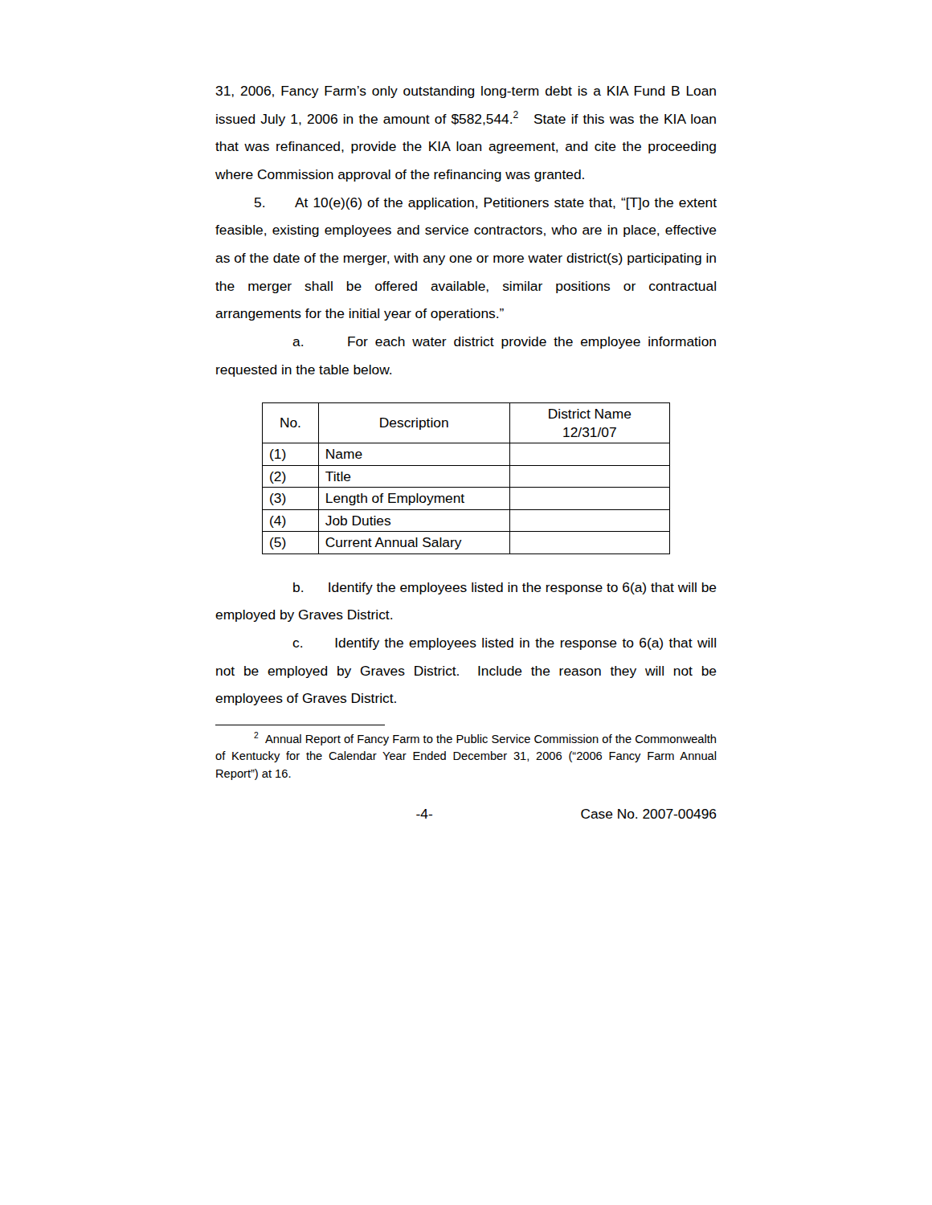31, 2006, Fancy Farm’s only outstanding long-term debt is a KIA Fund B Loan issued July 1, 2006 in the amount of $582,544.2 State if this was the KIA loan that was refinanced, provide the KIA loan agreement, and cite the proceeding where Commission approval of the refinancing was granted.
5. At 10(e)(6) of the application, Petitioners state that, “[T]o the extent feasible, existing employees and service contractors, who are in place, effective as of the date of the merger, with any one or more water district(s) participating in the merger shall be offered available, similar positions or contractual arrangements for the initial year of operations.”
a. For each water district provide the employee information requested in the table below.
| No. | Description | District Name 12/31/07 |
| --- | --- | --- |
| (1) | Name | |
| (2) | Title | |
| (3) | Length of Employment | |
| (4) | Job Duties | |
| (5) | Current Annual Salary | |
b. Identify the employees listed in the response to 6(a) that will be employed by Graves District.
c. Identify the employees listed in the response to 6(a) that will not be employed by Graves District. Include the reason they will not be employees of Graves District.
2 Annual Report of Fancy Farm to the Public Service Commission of the Commonwealth of Kentucky for the Calendar Year Ended December 31, 2006 (“2006 Fancy Farm Annual Report”) at 16.
-4- Case No. 2007-00496